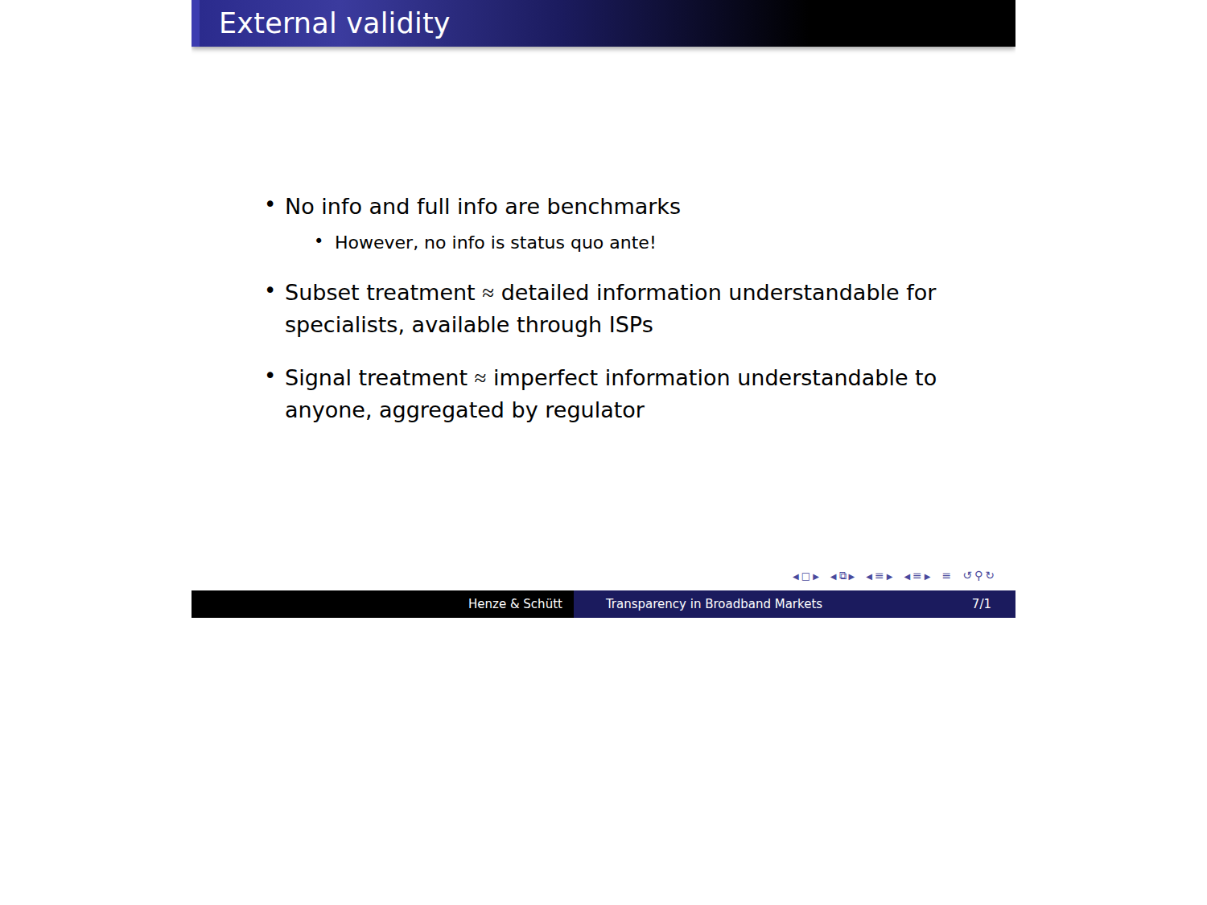External validity
No info and full info are benchmarks
However, no info is status quo ante!
Subset treatment ≈ detailed information understandable for specialists, available through ISPs
Signal treatment ≈ imperfect information understandable to anyone, aggregated by regulator
Henze & Schütt
Transparency in Broadband Markets
7/1